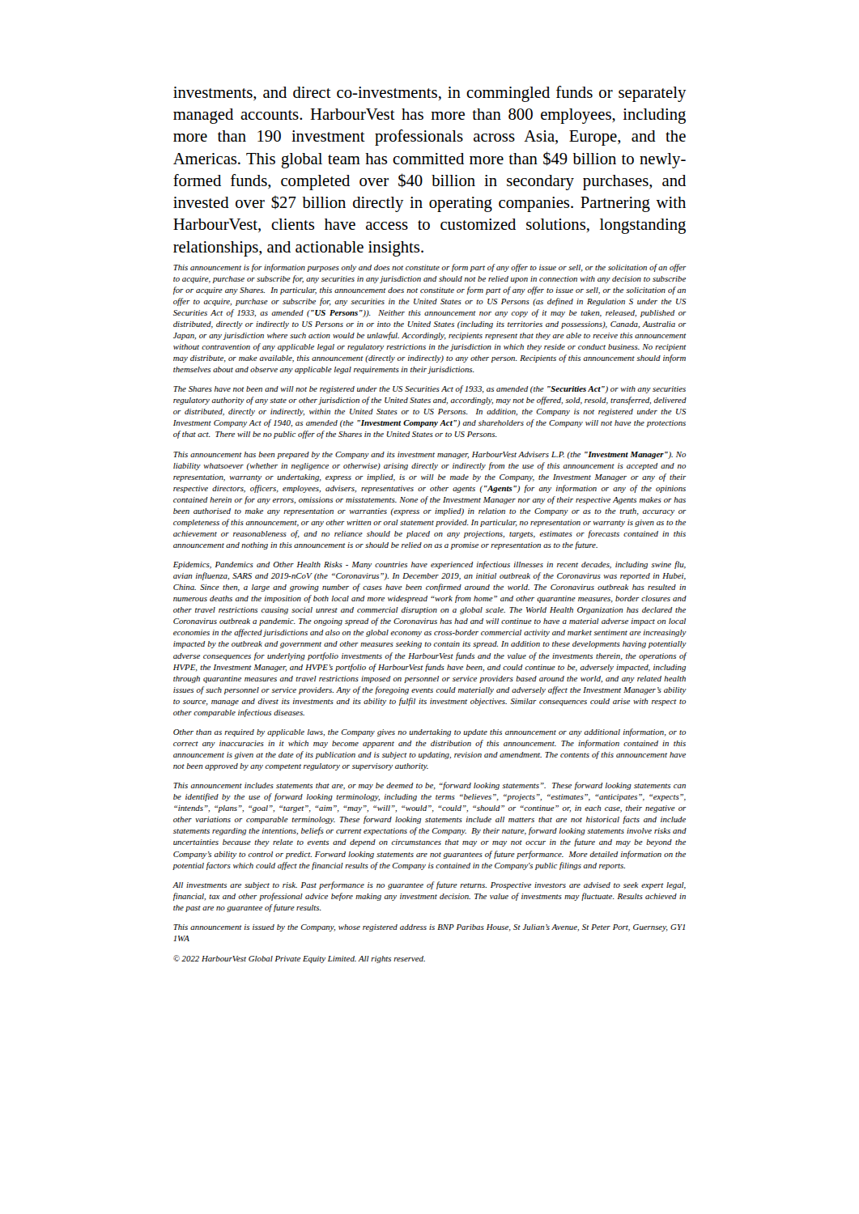investments, and direct co-investments, in commingled funds or separately managed accounts. HarbourVest has more than 800 employees, including more than 190 investment professionals across Asia, Europe, and the Americas. This global team has committed more than $49 billion to newly-formed funds, completed over $40 billion in secondary purchases, and invested over $27 billion directly in operating companies. Partnering with HarbourVest, clients have access to customized solutions, longstanding relationships, and actionable insights.
This announcement is for information purposes only and does not constitute or form part of any offer to issue or sell, or the solicitation of an offer to acquire, purchase or subscribe for, any securities in any jurisdiction and should not be relied upon in connection with any decision to subscribe for or acquire any Shares. In particular, this announcement does not constitute or form part of any offer to issue or sell, or the solicitation of an offer to acquire, purchase or subscribe for, any securities in the United States or to US Persons (as defined in Regulation S under the US Securities Act of 1933, as amended ("US Persons")). Neither this announcement nor any copy of it may be taken, released, published or distributed, directly or indirectly to US Persons or in or into the United States (including its territories and possessions), Canada, Australia or Japan, or any jurisdiction where such action would be unlawful. Accordingly, recipients represent that they are able to receive this announcement without contravention of any applicable legal or regulatory restrictions in the jurisdiction in which they reside or conduct business. No recipient may distribute, or make available, this announcement (directly or indirectly) to any other person. Recipients of this announcement should inform themselves about and observe any applicable legal requirements in their jurisdictions.
The Shares have not been and will not be registered under the US Securities Act of 1933, as amended (the "Securities Act") or with any securities regulatory authority of any state or other jurisdiction of the United States and, accordingly, may not be offered, sold, resold, transferred, delivered or distributed, directly or indirectly, within the United States or to US Persons. In addition, the Company is not registered under the US Investment Company Act of 1940, as amended (the "Investment Company Act") and shareholders of the Company will not have the protections of that act. There will be no public offer of the Shares in the United States or to US Persons.
This announcement has been prepared by the Company and its investment manager, HarbourVest Advisers L.P. (the "Investment Manager"). No liability whatsoever (whether in negligence or otherwise) arising directly or indirectly from the use of this announcement is accepted and no representation, warranty or undertaking, express or implied, is or will be made by the Company, the Investment Manager or any of their respective directors, officers, employees, advisers, representatives or other agents ("Agents") for any information or any of the opinions contained herein or for any errors, omissions or misstatements. None of the Investment Manager nor any of their respective Agents makes or has been authorised to make any representation or warranties (express or implied) in relation to the Company or as to the truth, accuracy or completeness of this announcement, or any other written or oral statement provided. In particular, no representation or warranty is given as to the achievement or reasonableness of, and no reliance should be placed on any projections, targets, estimates or forecasts contained in this announcement and nothing in this announcement is or should be relied on as a promise or representation as to the future.
Epidemics, Pandemics and Other Health Risks - Many countries have experienced infectious illnesses in recent decades, including swine flu, avian influenza, SARS and 2019-nCoV (the “Coronavirus”). In December 2019, an initial outbreak of the Coronavirus was reported in Hubei, China. Since then, a large and growing number of cases have been confirmed around the world. The Coronavirus outbreak has resulted in numerous deaths and the imposition of both local and more widespread “work from home” and other quarantine measures, border closures and other travel restrictions causing social unrest and commercial disruption on a global scale. The World Health Organization has declared the Coronavirus outbreak a pandemic. The ongoing spread of the Coronavirus has had and will continue to have a material adverse impact on local economies in the affected jurisdictions and also on the global economy as cross-border commercial activity and market sentiment are increasingly impacted by the outbreak and government and other measures seeking to contain its spread. In addition to these developments having potentially adverse consequences for underlying portfolio investments of the HarbourVest funds and the value of the investments therein, the operations of HVPE, the Investment Manager, and HVPE’s portfolio of HarbourVest funds have been, and could continue to be, adversely impacted, including through quarantine measures and travel restrictions imposed on personnel or service providers based around the world, and any related health issues of such personnel or service providers. Any of the foregoing events could materially and adversely affect the Investment Manager’s ability to source, manage and divest its investments and its ability to fulfil its investment objectives. Similar consequences could arise with respect to other comparable infectious diseases.
Other than as required by applicable laws, the Company gives no undertaking to update this announcement or any additional information, or to correct any inaccuracies in it which may become apparent and the distribution of this announcement. The information contained in this announcement is given at the date of its publication and is subject to updating, revision and amendment. The contents of this announcement have not been approved by any competent regulatory or supervisory authority.
This announcement includes statements that are, or may be deemed to be, “forward looking statements”. These forward looking statements can be identified by the use of forward looking terminology, including the terms “believes”, “projects”, “estimates”, “anticipates”, “expects”, “intends”, “plans”, “goal”, “target”, “aim”, “may”, “will”, “would”, “could”, “should” or “continue” or, in each case, their negative or other variations or comparable terminology. These forward looking statements include all matters that are not historical facts and include statements regarding the intentions, beliefs or current expectations of the Company. By their nature, forward looking statements involve risks and uncertainties because they relate to events and depend on circumstances that may or may not occur in the future and may be beyond the Company’s ability to control or predict. Forward looking statements are not guarantees of future performance. More detailed information on the potential factors which could affect the financial results of the Company is contained in the Company's public filings and reports.
All investments are subject to risk. Past performance is no guarantee of future returns. Prospective investors are advised to seek expert legal, financial, tax and other professional advice before making any investment decision. The value of investments may fluctuate. Results achieved in the past are no guarantee of future results.
This announcement is issued by the Company, whose registered address is BNP Paribas House, St Julian’s Avenue, St Peter Port, Guernsey, GY1 1WA
© 2022 HarbourVest Global Private Equity Limited. All rights reserved.